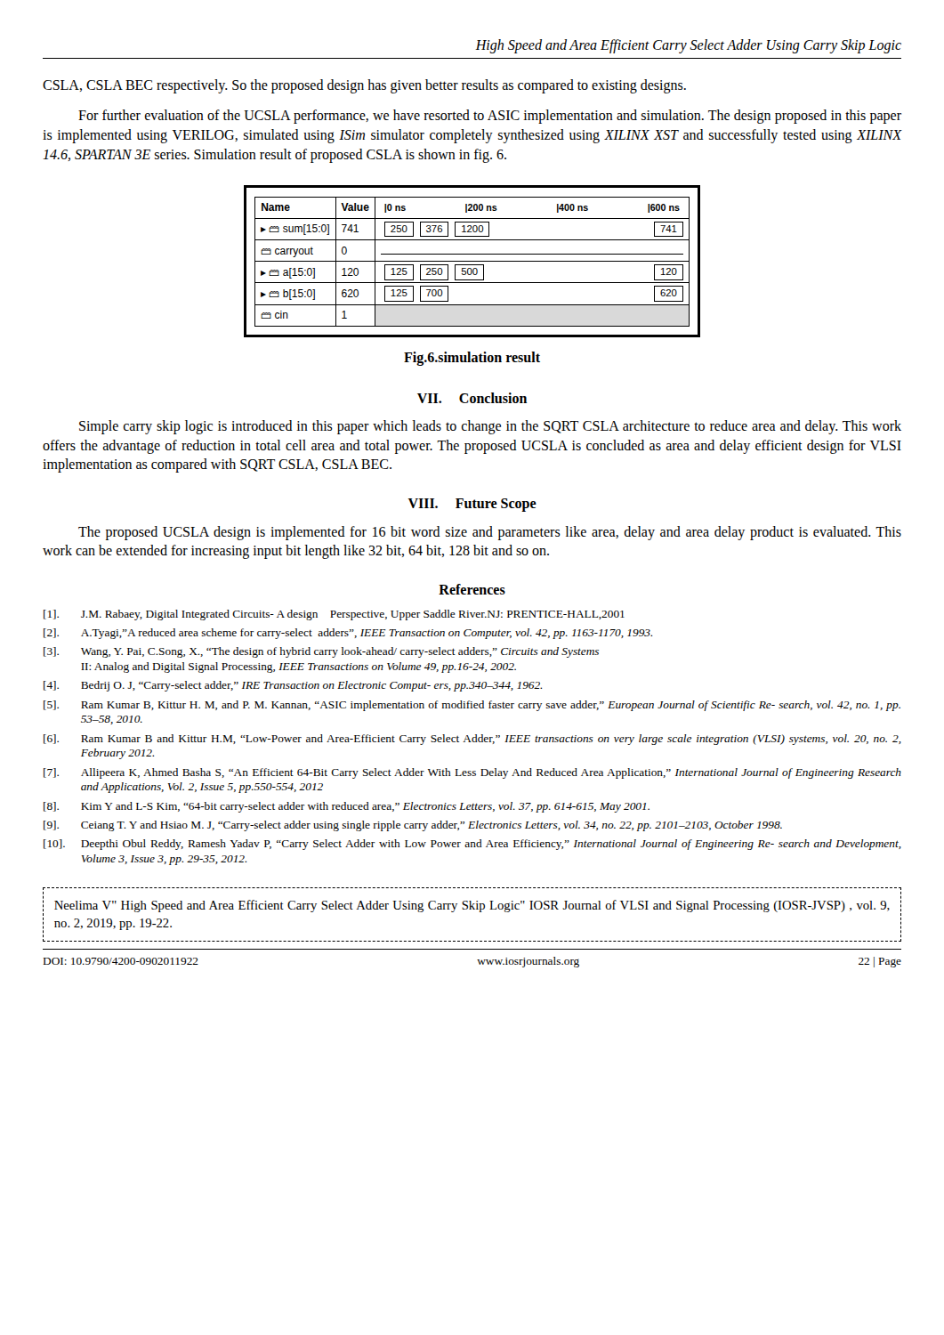High Speed and Area Efficient Carry Select Adder Using Carry Skip Logic
CSLA, CSLA BEC respectively. So the proposed design has given better results as compared to existing designs.
For further evaluation of the UCSLA performance, we have resorted to ASIC implementation and simulation. The design proposed in this paper is implemented using VERILOG, simulated using ISim simulator completely synthesized using XILINX XST and successfully tested using XILINX 14.6, SPARTAN 3E series. Simulation result of proposed CSLA is shown in fig. 6.
| Name | Value | /0 ns /200 ns /400 ns /600 ns |
| --- | --- | --- |
| ▸ 🗃 sum[15:0] | 741 | 250 376 1200 741 |
| 🗃 carryout | 0 | |
| ▸ 🗃 a[15:0] | 120 | 125 250 500 120 |
| ▸ 🗃 b[15:0] | 620 | 125 700 620 |
| 🗃 cin | 1 | |
Fig.6.simulation result
VII. Conclusion
Simple carry skip logic is introduced in this paper which leads to change in the SQRT CSLA architecture to reduce area and delay. This work offers the advantage of reduction in total cell area and total power. The proposed UCSLA is concluded as area and delay efficient design for VLSI implementation as compared with SQRT CSLA, CSLA BEC.
VIII. Future Scope
The proposed UCSLA design is implemented for 16 bit word size and parameters like area, delay and area delay product is evaluated. This work can be extended for increasing input bit length like 32 bit, 64 bit, 128 bit and so on.
References
[1]. J.M. Rabaey, Digital Integrated Circuits- A design Perspective, Upper Saddle River.NJ: PRENTICE-HALL,2001
[2]. A.Tyagi,”A reduced area scheme for carry-select adders”, IEEE Transaction on Computer, vol. 42, pp. 1163-1170, 1993.
[3]. Wang, Y. Pai, C.Song, X., “The design of hybrid carry look-ahead/ carry-select adders,” Circuits and Systems
II: Analog and Digital Signal Processing, IEEE Transactions on Volume 49, pp.16-24, 2002.
[4]. Bedrij O. J, “Carry-select adder,” IRE Transaction on Electronic Comput- ers, pp.340–344, 1962.
[5]. Ram Kumar B, Kittur H. M, and P. M. Kannan, “ASIC implementation of modified faster carry save adder,” European Journal of Scientific Re- search, vol. 42, no. 1, pp. 53–58, 2010.
[6]. Ram Kumar B and Kittur H.M, “Low-Power and Area-Efficient Carry Select Adder,” IEEE transactions on very large scale integration (VLSI) systems, vol. 20, no. 2, February 2012.
[7]. Allipeera K, Ahmed Basha S, “An Efficient 64-Bit Carry Select Adder With Less Delay And Reduced Area Application,” International Journal of Engineering Research and Applications, Vol. 2, Issue 5, pp.550-554, 2012
[8]. Kim Y and L-S Kim, “64-bit carry-select adder with reduced area,” Electronics Letters, vol. 37, pp. 614-615, May 2001.
[9]. Ceiang T. Y and Hsiao M. J, “Carry-select adder using single ripple carry adder,” Electronics Letters, vol. 34, no. 22, pp. 2101–2103, October 1998.
[10]. Deepthi Obul Reddy, Ramesh Yadav P, “Carry Select Adder with Low Power and Area Efficiency,” International Journal of Engineering Re- search and Development, Volume 3, Issue 3, pp. 29-35, 2012.
Neelima V" High Speed and Area Efficient Carry Select Adder Using Carry Skip Logic" IOSR Journal of VLSI and Signal Processing (IOSR-JVSP) , vol. 9, no. 2, 2019, pp. 19-22.
DOI: 10.9790/4200-0902011922
www.iosrjournals.org
22 | Page